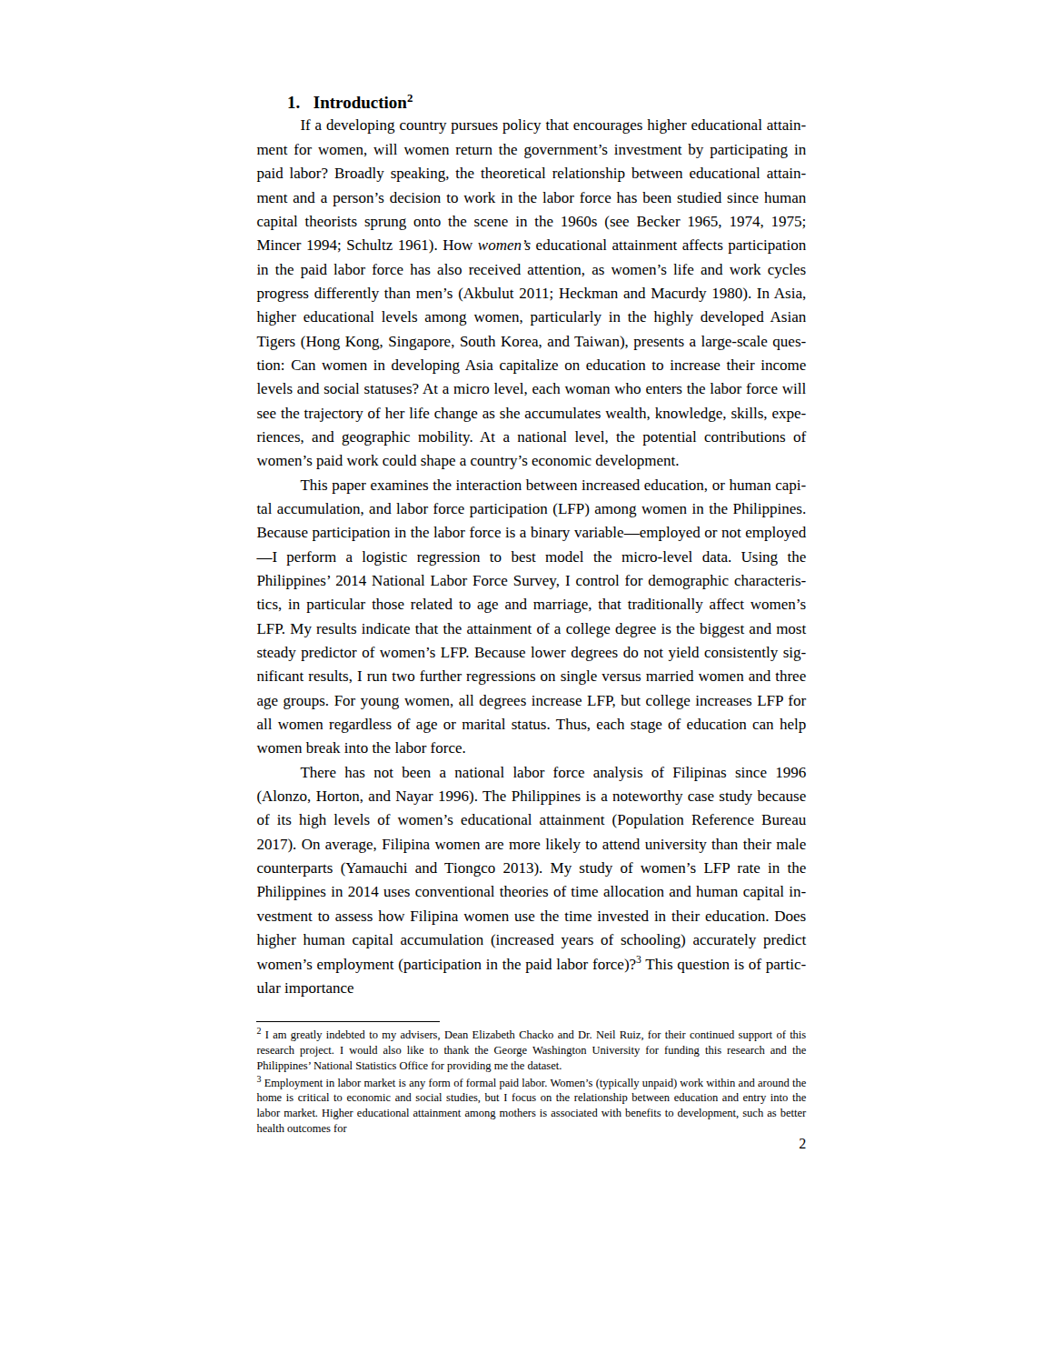1. Introduction2
If a developing country pursues policy that encourages higher educational attainment for women, will women return the government’s investment by participating in paid labor? Broadly speaking, the theoretical relationship between educational attainment and a person’s decision to work in the labor force has been studied since human capital theorists sprung onto the scene in the 1960s (see Becker 1965, 1974, 1975; Mincer 1994; Schultz 1961). How women’s educational attainment affects participation in the paid labor force has also received attention, as women’s life and work cycles progress differently than men’s (Akbulut 2011; Heckman and Macurdy 1980). In Asia, higher educational levels among women, particularly in the highly developed Asian Tigers (Hong Kong, Singapore, South Korea, and Taiwan), presents a large-scale question: Can women in developing Asia capitalize on education to increase their income levels and social statuses? At a micro level, each woman who enters the labor force will see the trajectory of her life change as she accumulates wealth, knowledge, skills, experiences, and geographic mobility. At a national level, the potential contributions of women’s paid work could shape a country’s economic development.
This paper examines the interaction between increased education, or human capital accumulation, and labor force participation (LFP) among women in the Philippines. Because participation in the labor force is a binary variable—employed or not employed—I perform a logistic regression to best model the micro-level data. Using the Philippines’ 2014 National Labor Force Survey, I control for demographic characteristics, in particular those related to age and marriage, that traditionally affect women’s LFP. My results indicate that the attainment of a college degree is the biggest and most steady predictor of women’s LFP. Because lower degrees do not yield consistently significant results, I run two further regressions on single versus married women and three age groups. For young women, all degrees increase LFP, but college increases LFP for all women regardless of age or marital status. Thus, each stage of education can help women break into the labor force.
There has not been a national labor force analysis of Filipinas since 1996 (Alonzo, Horton, and Nayar 1996). The Philippines is a noteworthy case study because of its high levels of women’s educational attainment (Population Reference Bureau 2017). On average, Filipina women are more likely to attend university than their male counterparts (Yamauchi and Tiongco 2013). My study of women’s LFP rate in the Philippines in 2014 uses conventional theories of time allocation and human capital investment to assess how Filipina women use the time invested in their education. Does higher human capital accumulation (increased years of schooling) accurately predict women’s employment (participation in the paid labor force)?3 This question is of particular importance
2 I am greatly indebted to my advisers, Dean Elizabeth Chacko and Dr. Neil Ruiz, for their continued support of this research project. I would also like to thank the George Washington University for funding this research and the Philippines’ National Statistics Office for providing me the dataset.
3 Employment in labor market is any form of formal paid labor. Women’s (typically unpaid) work within and around the home is critical to economic and social studies, but I focus on the relationship between education and entry into the labor market. Higher educational attainment among mothers is associated with benefits to development, such as better health outcomes for
2